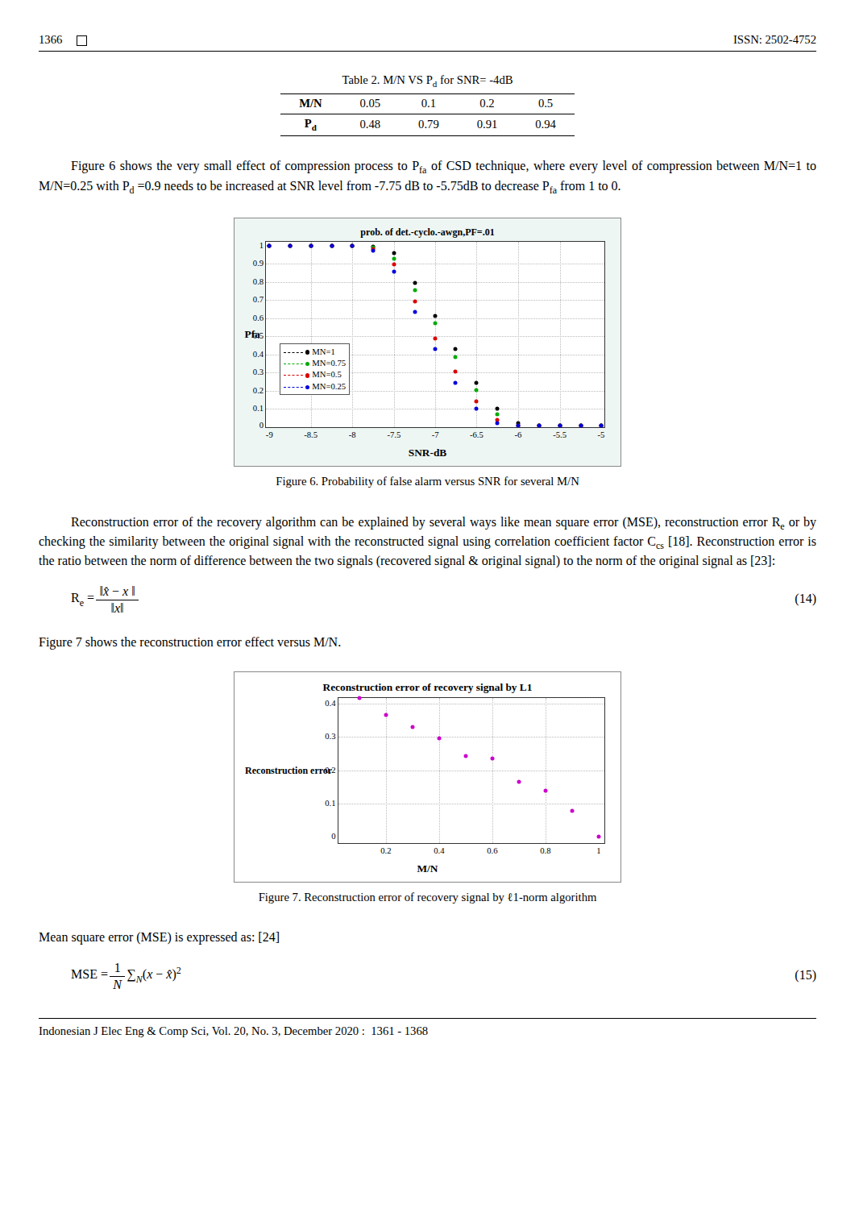1366
ISSN: 2502-4752
Table 2. M/N VS Pd for SNR= -4dB
| M/N | 0.05 | 0.1 | 0.2 | 0.5 |
| P d | 0.48 | 0.79 | 0.91 | 0.94 |
Figure 6 shows the very small effect of compression process to Pfa of CSD technique, where every level of compression between M/N=1 to M/N=0.25 with Pd =0.9 needs to be increased at SNR level from -7.75 dB to -5.75dB to decrease Pfa from 1 to 0.
prob. of det.-cyclo.-awgn,PF=.01
Pfa
1 0.9 0.8 0.7 0.6 0.5 0.4 0.3 0.2 0.1 0 -9 -8.5 -8 -7.5 -7 -6.5 -6 -5.5 -5
MN=1
MN=0.75
MN=0.5
MN=0.25
SNR-dB
Figure 6. Probability of false alarm versus SNR for several M/N
Reconstruction error of the recovery algorithm can be explained by several ways like mean square error (MSE), reconstruction error Re or by checking the similarity between the original signal with the reconstructed signal using correlation coefficient factor Ccs [18]. Reconstruction error is the ratio between the norm of difference between the two signals (recovered signal & original signal) to the norm of the original signal as [23]:
Re =‖x̂ − x ‖‖x‖ (14)
Figure 7 shows the reconstruction error effect versus M/N.
Reconstruction error of recovery signal by L1
Reconstruction error
0.4 0.3 0.2 0.1 0 0.2 0.4 0.6 0.8 1
M/N
Figure 7. Reconstruction error of recovery signal by ℓ1-norm algorithm
Mean square error (MSE) is expressed as: [24]
MSE =1 N∑N(x − x̂)2 (15)
Indonesian J Elec Eng & Comp Sci, Vol. 20, No. 3, December 2020 : 1361 - 1368